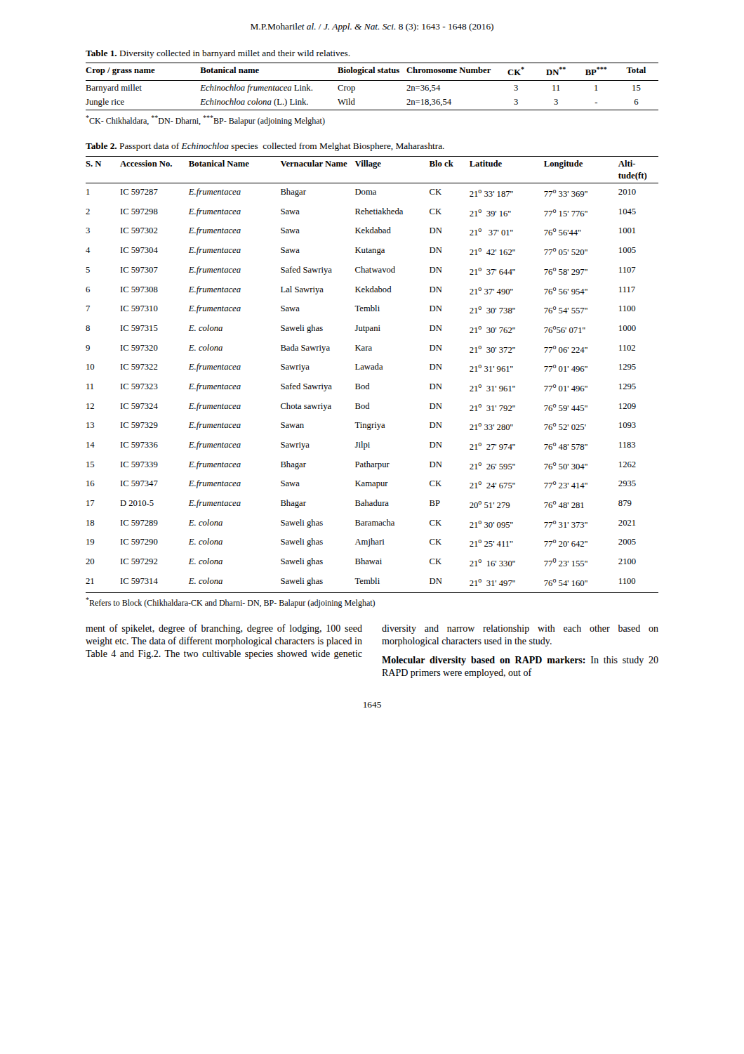M.P.Moharilet al. / J. Appl. & Nat. Sci. 8 (3): 1643 - 1648 (2016)
Table 1. Diversity collected in barnyard millet and their wild relatives.
| Crop / grass name | Botanical name | Biological status | Chromosome Number | CK * | DN ** | BP *** | Total |
| --- | --- | --- | --- | --- | --- | --- | --- |
| Barnyard millet | Echinochloa frumentacea Link. | Crop | 2n=36,54 | 3 | 11 | 1 | 15 |
| Jungle rice | Echinochloa colona (L.) Link. | Wild | 2n=18,36,54 | 3 | 3 | - | 6 |
*CK- Chikhaldara, **DN- Dharni, ***BP- Balapur (adjoining Melghat)
Table 2. Passport data of Echinochloa species collected from Melghat Biosphere, Maharashtra.
| S. N | Accession No. | Botanical Name | Vernacular Name | Village | Blo ck | Latitude | Longitude | Alti-tude(ft) |
| --- | --- | --- | --- | --- | --- | --- | --- | --- |
| 1 | IC 597287 | E.frumentacea | Bhagar | Doma | CK | 21 o 33' 187'' | 77 o 33' 369'' | 2010 |
| 2 | IC 597298 | E.frumentacea | Sawa | Rehetiakheda | CK | 21 o 39' 16'' | 77 o 15' 776'' | 1045 |
| 3 | IC 597302 | E.frumentacea | Sawa | Kekdabad | DN | 21 o 37' 01'' | 76 o 56'44'' | 1001 |
| 4 | IC 597304 | E.frumentacea | Sawa | Kutanga | DN | 21 o 42' 162'' | 77 o 05' 520'' | 1005 |
| 5 | IC 597307 | E.frumentacea | Safed Sawriya | Chatwavod | DN | 21 o 37' 644'' | 76 o 58' 297'' | 1107 |
| 6 | IC 597308 | E.frumentacea | Lal Sawriya | Kekdabod | DN | 21 o 37' 490'' | 76 o 56' 954'' | 1117 |
| 7 | IC 597310 | E.frumentacea | Sawa | Tembli | DN | 21 o 30' 738'' | 76 o 54' 557'' | 1100 |
| 8 | IC 597315 | E. colona | Saweli ghas | Jutpani | DN | 21 o 30' 762'' | 76 o 56' 071'' | 1000 |
| 9 | IC 597320 | E. colona | Bada Sawriya | Kara | DN | 21 o 30' 372'' | 77 o 06' 224'' | 1102 |
| 10 | IC 597322 | E.frumentacea | Sawriya | Lawada | DN | 21 o 31' 961'' | 77 o 01' 496'' | 1295 |
| 11 | IC 597323 | E.frumentacea | Safed Sawriya | Bod | DN | 21 o 31' 961'' | 77 o 01' 496'' | 1295 |
| 12 | IC 597324 | E.frumentacea | Chota sawriya | Bod | DN | 21 o 31' 792'' | 76 o 59' 445'' | 1209 |
| 13 | IC 597329 | E.frumentacea | Sawan | Tingriya | DN | 21 o 33' 280'' | 76 o 52' 025' | 1093 |
| 14 | IC 597336 | E.frumentacea | Sawriya | Jilpi | DN | 21 o 27' 974'' | 76 o 48' 578'' | 1183 |
| 15 | IC 597339 | E.frumentacea | Bhagar | Patharpur | DN | 21 o 26' 595'' | 76 o 50' 304'' | 1262 |
| 16 | IC 597347 | E.frumentacea | Sawa | Kamapur | CK | 21 o 24' 675'' | 77 o 23' 414'' | 2935 |
| 17 | D 2010-5 | E.frumentacea | Bhagar | Bahadura | BP | 20 o 51' 279 | 76 o 48' 281 | 879 |
| 18 | IC 597289 | E. colona | Saweli ghas | Baramacha | CK | 21 o 30' 095'' | 77 o 31' 373'' | 2021 |
| 19 | IC 597290 | E. colona | Saweli ghas | Amjhari | CK | 21 o 25' 411'' | 77 o 20' 642'' | 2005 |
| 20 | IC 597292 | E. colona | Saweli ghas | Bhawai | CK | 21 o 16' 330'' | 77 0 23' 155'' | 2100 |
| 21 | IC 597314 | E. colona | Saweli ghas | Tembli | DN | 21 o 31' 497'' | 76 o 54' 160'' | 1100 |
*Refers to Block (Chikhaldara-CK and Dharni- DN, BP- Balapur (adjoining Melghat)
ment of spikelet, degree of branching, degree of lodging, 100 seed weight etc. The data of different morphological characters is placed in Table 4 and Fig.2. The two cultivable species showed wide genetic diversity and narrow relationship with each other based on morphological characters used in the study.
Molecular diversity based on RAPD markers: In this study 20 RAPD primers were employed, out of
1645